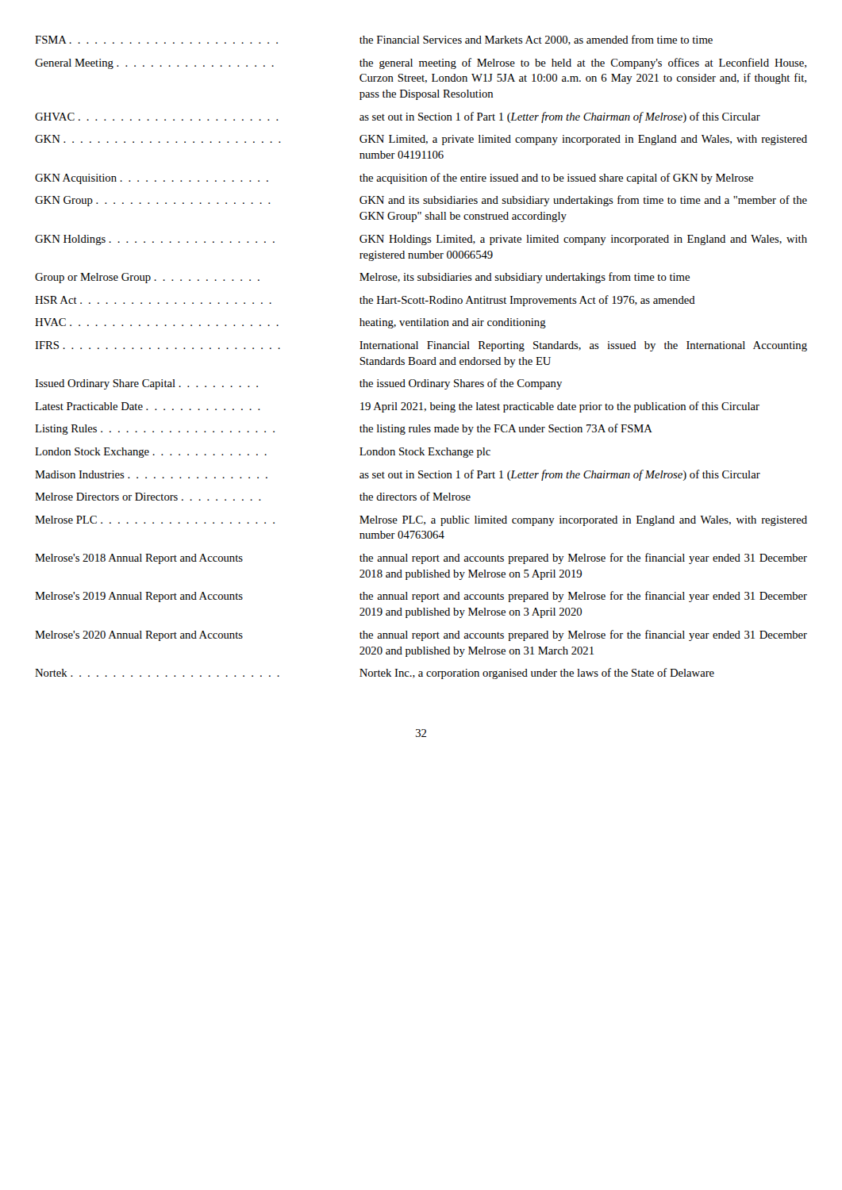| FSMA . . . . . . . . . . . . . . . . . . . . . . . . . | the Financial Services and Markets Act 2000, as amended from time to time |
| General Meeting . . . . . . . . . . . . . . . . . . . | the general meeting of Melrose to be held at the Company's offices at Leconfield House, Curzon Street, London W1J 5JA at 10:00 a.m. on 6 May 2021 to consider and, if thought fit, pass the Disposal Resolution |
| GHVAC . . . . . . . . . . . . . . . . . . . . . . . . | as set out in Section 1 of Part 1 ( Letter from the Chairman of Melrose ) of this Circular |
| GKN . . . . . . . . . . . . . . . . . . . . . . . . . . | GKN Limited, a private limited company incorporated in England and Wales, with registered number 04191106 |
| GKN Acquisition . . . . . . . . . . . . . . . . . . | the acquisition of the entire issued and to be issued share capital of GKN by Melrose |
| GKN Group . . . . . . . . . . . . . . . . . . . . . | GKN and its subsidiaries and subsidiary undertakings from time to time and a "member of the GKN Group" shall be construed accordingly |
| GKN Holdings . . . . . . . . . . . . . . . . . . . . | GKN Holdings Limited, a private limited company incorporated in England and Wales, with registered number 00066549 |
| Group or Melrose Group . . . . . . . . . . . . . | Melrose, its subsidiaries and subsidiary undertakings from time to time |
| HSR Act . . . . . . . . . . . . . . . . . . . . . . . | the Hart-Scott-Rodino Antitrust Improvements Act of 1976, as amended |
| HVAC . . . . . . . . . . . . . . . . . . . . . . . . . | heating, ventilation and air conditioning |
| IFRS . . . . . . . . . . . . . . . . . . . . . . . . . . | International Financial Reporting Standards, as issued by the International Accounting Standards Board and endorsed by the EU |
| Issued Ordinary Share Capital . . . . . . . . . . | the issued Ordinary Shares of the Company |
| Latest Practicable Date . . . . . . . . . . . . . . | 19 April 2021, being the latest practicable date prior to the publication of this Circular |
| Listing Rules . . . . . . . . . . . . . . . . . . . . . | the listing rules made by the FCA under Section 73A of FSMA |
| London Stock Exchange . . . . . . . . . . . . . . | London Stock Exchange plc |
| Madison Industries . . . . . . . . . . . . . . . . . | as set out in Section 1 of Part 1 ( Letter from the Chairman of Melrose ) of this Circular |
| Melrose Directors or Directors . . . . . . . . . . | the directors of Melrose |
| Melrose PLC . . . . . . . . . . . . . . . . . . . . . | Melrose PLC, a public limited company incorporated in England and Wales, with registered number 04763064 |
| Melrose's 2018 Annual Report and Accounts | the annual report and accounts prepared by Melrose for the financial year ended 31 December 2018 and published by Melrose on 5 April 2019 |
| Melrose's 2019 Annual Report and Accounts | the annual report and accounts prepared by Melrose for the financial year ended 31 December 2019 and published by Melrose on 3 April 2020 |
| Melrose's 2020 Annual Report and Accounts | the annual report and accounts prepared by Melrose for the financial year ended 31 December 2020 and published by Melrose on 31 March 2021 |
| Nortek . . . . . . . . . . . . . . . . . . . . . . . . . | Nortek Inc., a corporation organised under the laws of the State of Delaware |
32